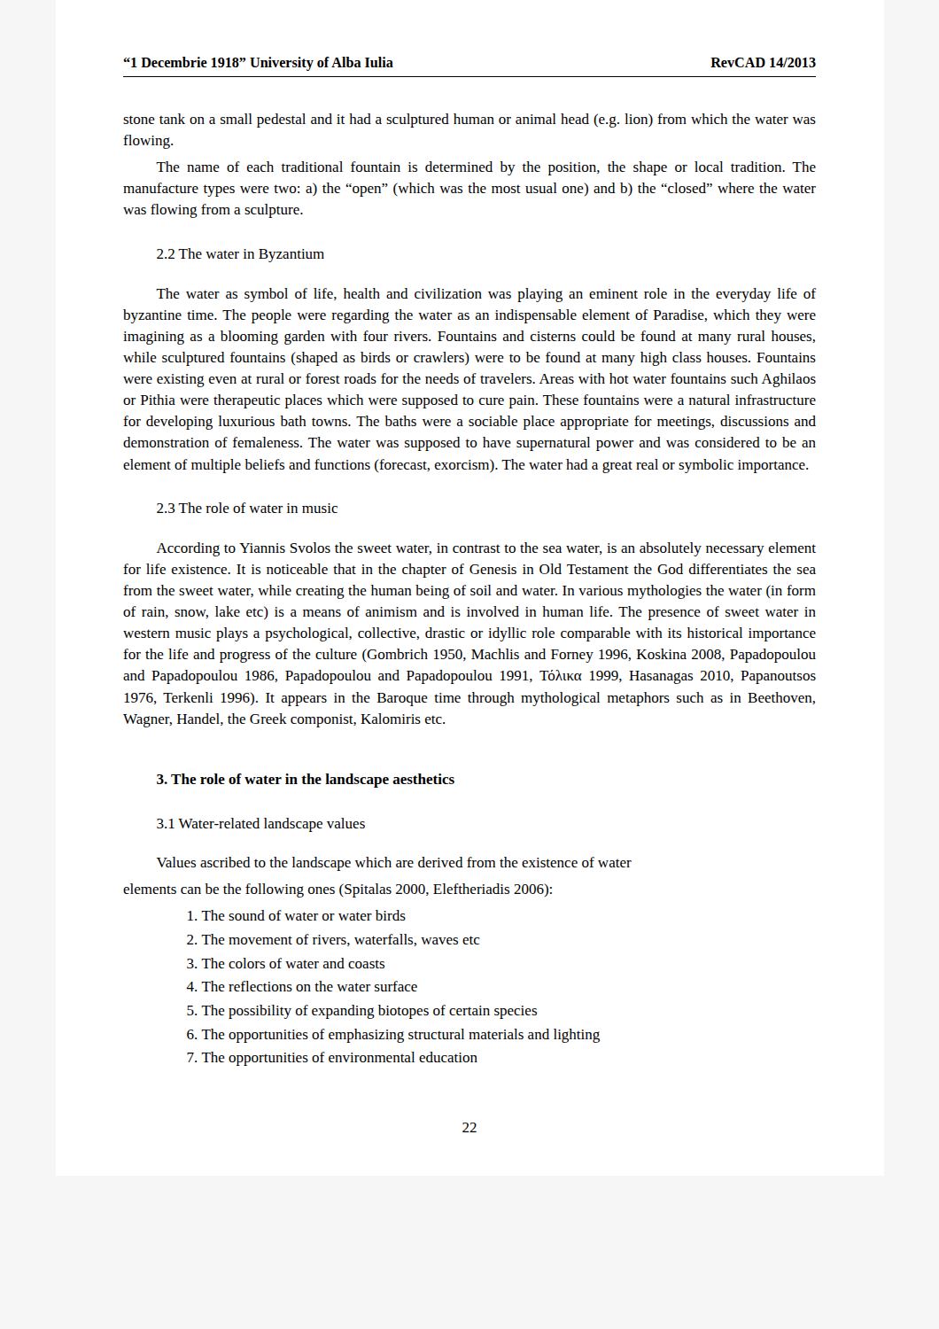“1 Decembrie 1918” University of Alba Iulia RevCAD 14/2013
stone tank on a small pedestal and it had a sculptured human or animal head (e.g. lion) from which the water was flowing.
The name of each traditional fountain is determined by the position, the shape or local tradition. The manufacture types were two: a) the “open” (which was the most usual one) and b) the “closed” where the water was flowing from a sculpture.
2.2 The water in Byzantium
The water as symbol of life, health and civilization was playing an eminent role in the everyday life of byzantine time. The people were regarding the water as an indispensable element of Paradise, which they were imagining as a blooming garden with four rivers. Fountains and cisterns could be found at many rural houses, while sculptured fountains (shaped as birds or crawlers) were to be found at many high class houses. Fountains were existing even at rural or forest roads for the needs of travelers. Areas with hot water fountains such Aghilaos or Pithia were therapeutic places which were supposed to cure pain. These fountains were a natural infrastructure for developing luxurious bath towns. The baths were a sociable place appropriate for meetings, discussions and demonstration of femaleness. The water was supposed to have supernatural power and was considered to be an element of multiple beliefs and functions (forecast, exorcism). The water had a great real or symbolic importance.
2.3 The role of water in music
According to Yiannis Svolos the sweet water, in contrast to the sea water, is an absolutely necessary element for life existence. It is noticeable that in the chapter of Genesis in Old Testament the God differentiates the sea from the sweet water, while creating the human being of soil and water. In various mythologies the water (in form of rain, snow, lake etc) is a means of animism and is involved in human life. The presence of sweet water in western music plays a psychological, collective, drastic or idyllic role comparable with its historical importance for the life and progress of the culture (Gombrich 1950, Machlis and Forney 1996, Koskina 2008, Papadopoulou and Papadopoulou 1986, Papadopoulou and Papadopoulou 1991, Τόλικα 1999, Hasanagas 2010, Papanoutsos 1976, Terkenli 1996). It appears in the Baroque time through mythological metaphors such as in Beethoven, Wagner, Handel, the Greek componist, Kalomiris etc.
3. The role of water in the landscape aesthetics
3.1 Water-related landscape values
Values ascribed to the landscape which are derived from the existence of water
elements can be the following ones (Spitalas 2000, Eleftheriadis 2006):
The sound of water or water birds
The movement of rivers, waterfalls, waves etc
The colors of water and coasts
The reflections on the water surface
The possibility of expanding biotopes of certain species
The opportunities of emphasizing structural materials and lighting
The opportunities of environmental education
22